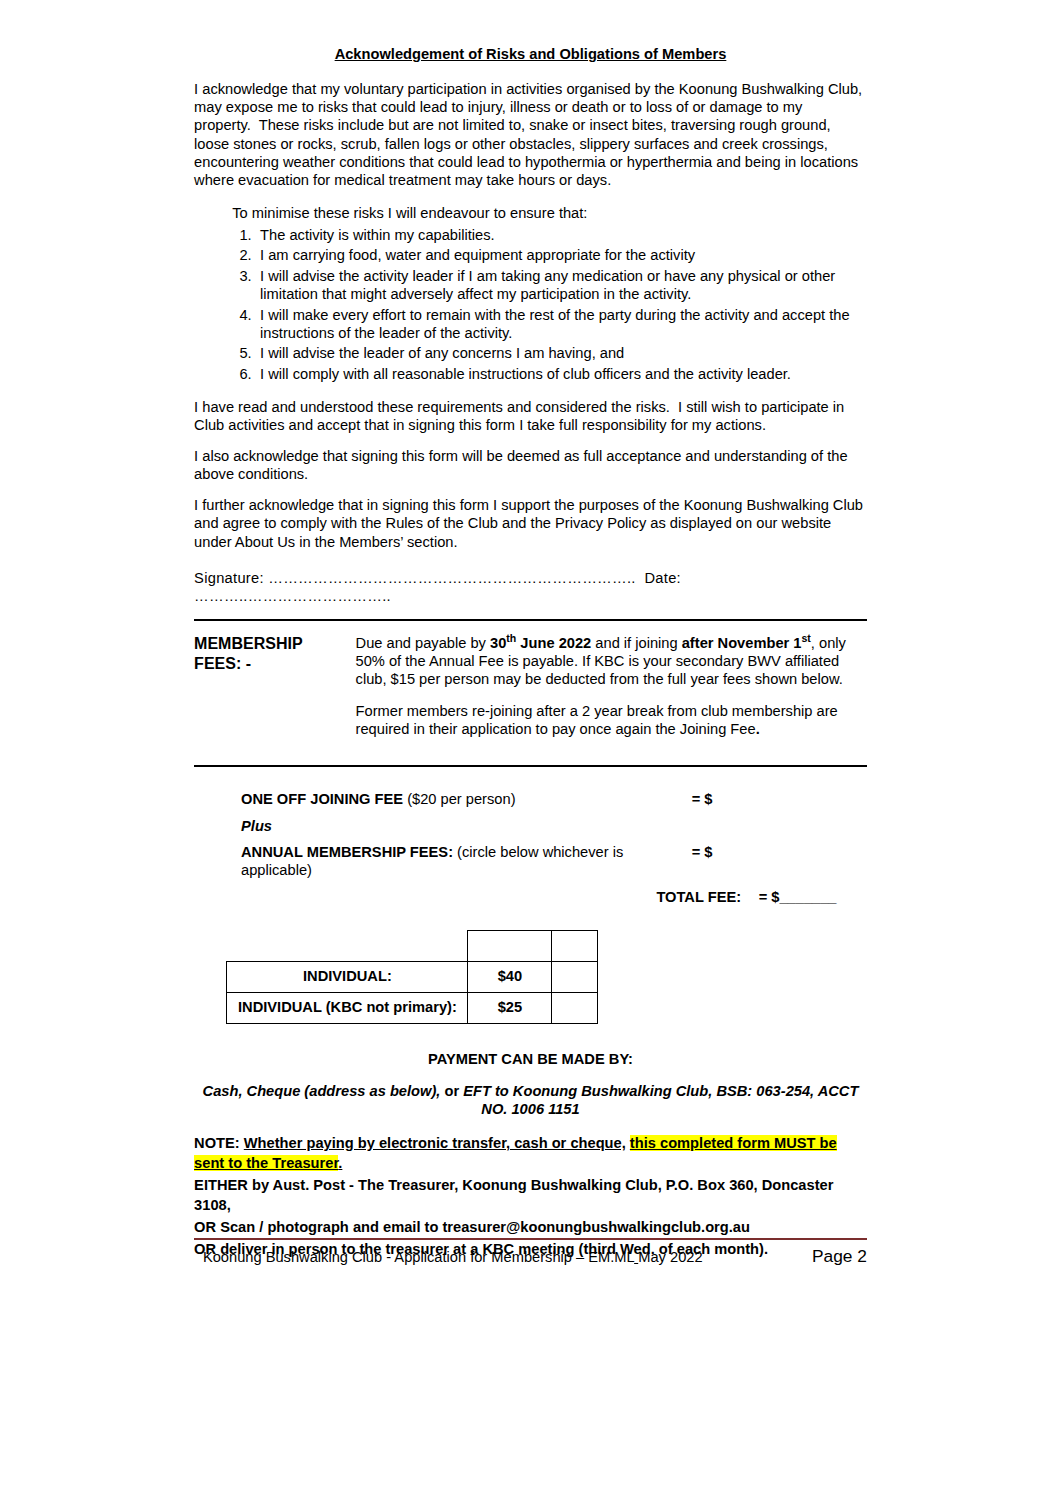Acknowledgement of Risks and Obligations of Members
I acknowledge that my voluntary participation in activities organised by the Koonung Bushwalking Club, may expose me to risks that could lead to injury, illness or death or to loss of or damage to my property. These risks include but are not limited to, snake or insect bites, traversing rough ground, loose stones or rocks, scrub, fallen logs or other obstacles, slippery surfaces and creek crossings, encountering weather conditions that could lead to hypothermia or hyperthermia and being in locations where evacuation for medical treatment may take hours or days.
To minimise these risks I will endeavour to ensure that:
The activity is within my capabilities.
I am carrying food, water and equipment appropriate for the activity
I will advise the activity leader if I am taking any medication or have any physical or other limitation that might adversely affect my participation in the activity.
I will make every effort to remain with the rest of the party during the activity and accept the instructions of the leader of the activity.
I will advise the leader of any concerns I am having, and
I will comply with all reasonable instructions of club officers and the activity leader.
I have read and understood these requirements and considered the risks. I still wish to participate in Club activities and accept that in signing this form I take full responsibility for my actions.
I also acknowledge that signing this form will be deemed as full acceptance and understanding of the above conditions.
I further acknowledge that in signing this form I support the purposes of the Koonung Bushwalking Club and agree to comply with the Rules of the Club and the Privacy Policy as displayed on our website under About Us in the Members’ section.
Signature: ……………………………………………………………….. Date: ………..………………………..
MEMBERSHIP FEES: -
Due and payable by 30th June 2022 and if joining after November 1st, only 50% of the Annual Fee is payable. If KBC is your secondary BWV affiliated club, $15 per person may be deducted from the full year fees shown below.
Former members re-joining after a 2 year break from club membership are required in their application to pay once again the Joining Fee.
ONE OFF JOINING FEE ($20 per person)
= $
Plus
ANNUAL MEMBERSHIP FEES: (circle below whichever is applicable)
= $
TOTAL FEE:
= $_______
| INDIVIDUAL: | $40 | |
| INDIVIDUAL (KBC not primary): | $25 | |
PAYMENT CAN BE MADE BY:
Cash, Cheque (address as below), or EFT to Koonung Bushwalking Club, BSB: 063-254, ACCT NO. 1006 1151
NOTE: Whether paying by electronic transfer, cash or cheque, this completed form MUST be sent to the Treasurer.
EITHER by Aust. Post - The Treasurer, Koonung Bushwalking Club, P.O. Box 360, Doncaster 3108,
OR Scan / photograph and email to treasurer@koonungbushwalkingclub.org.au
OR deliver in person to the treasurer at a KBC meeting (third Wed. of each month).
Koonung Bushwalking Club - Application for Membership – EM.ML May 2022
Page 2